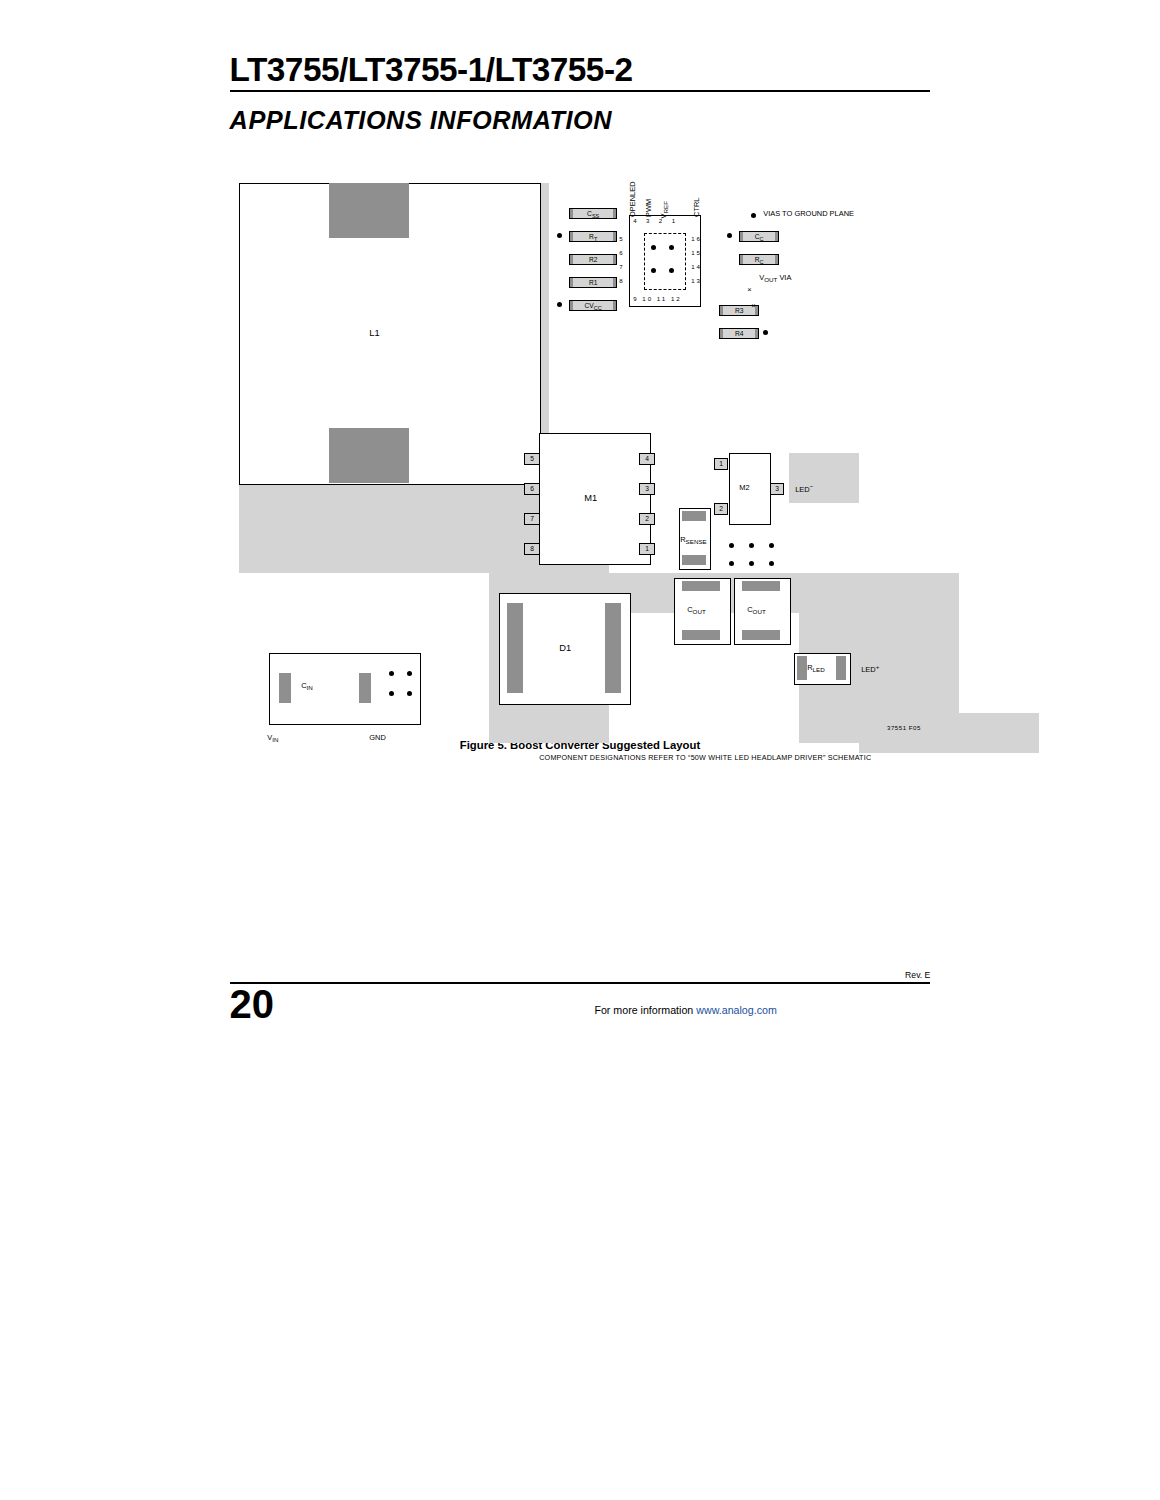LT3755/LT3755-1/LT3755-2
APPLICATIONS INFORMATION
L1
CIN
VIN
GND
CSS
RT
R2
R1
CVCC
4 3 2 1
9 10 11 12
5
6
7
8
16
15
14
13
OPENLED
PWM
VREF
CTRL
CC
RC
R3
R4
VOUT VIA
×
×
VIAS TO GROUND PLANE
M1
5
6
7
8
4
3
2
1
M2
1
2
3
LED−
RSENSE
D1
COUT
COUT
RLED
LED+
COMPONENT DESIGNATIONS REFER TO “50W WHITE LED HEADLAMP DRIVER” SCHEMATIC
37551 F05
Figure 5. Boost Converter Suggested Layout
Rev. E
20
For more information www.analog.com